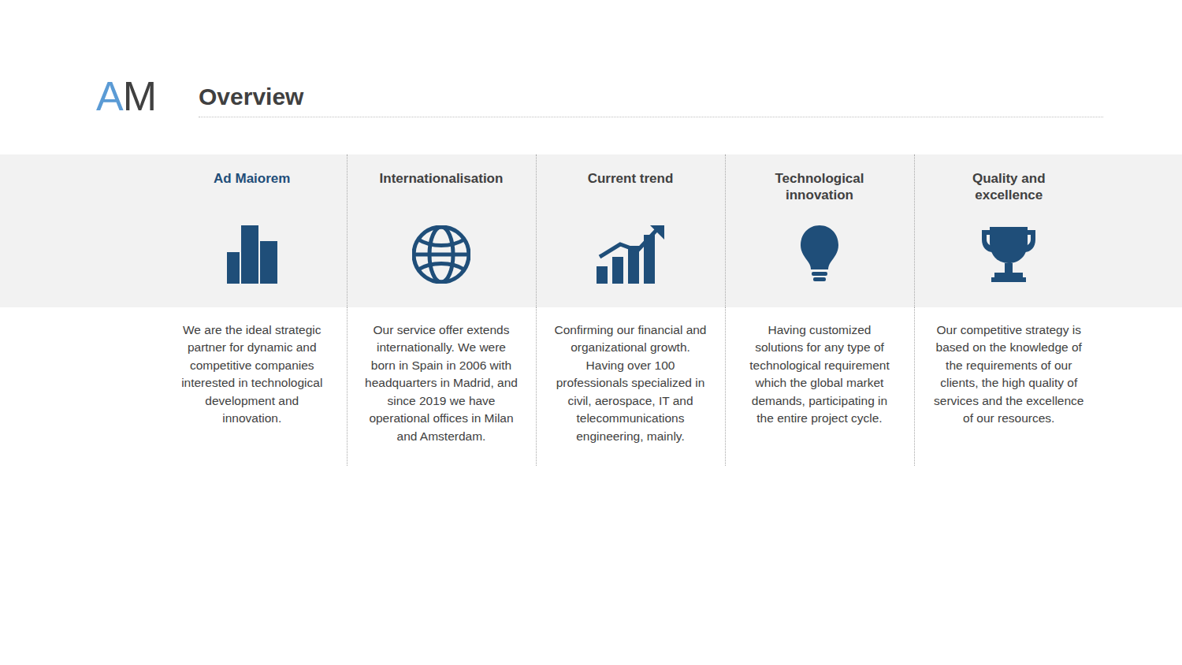AM
Overview
| | Ad Maiorem | Internationalisation | Current trend | Technological innovation | Quality and excellence | |
| | We are the ideal strategic partner for dynamic and competitive companies interested in technological development and innovation. | Our service offer extends internationally. We were born in Spain in 2006 with headquarters in Madrid, and since 2019 we have operational offices in Milan and Amsterdam. | Confirming our financial and organizational growth. Having over 100 professionals specialized in civil, aerospace, IT and telecommunications engineering, mainly. | Having customized solutions for any type of technological requirement which the global market demands, participating in the entire project cycle. | Our competitive strategy is based on the knowledge of the requirements of our clients, the high quality of services and the excellence of our resources. | |